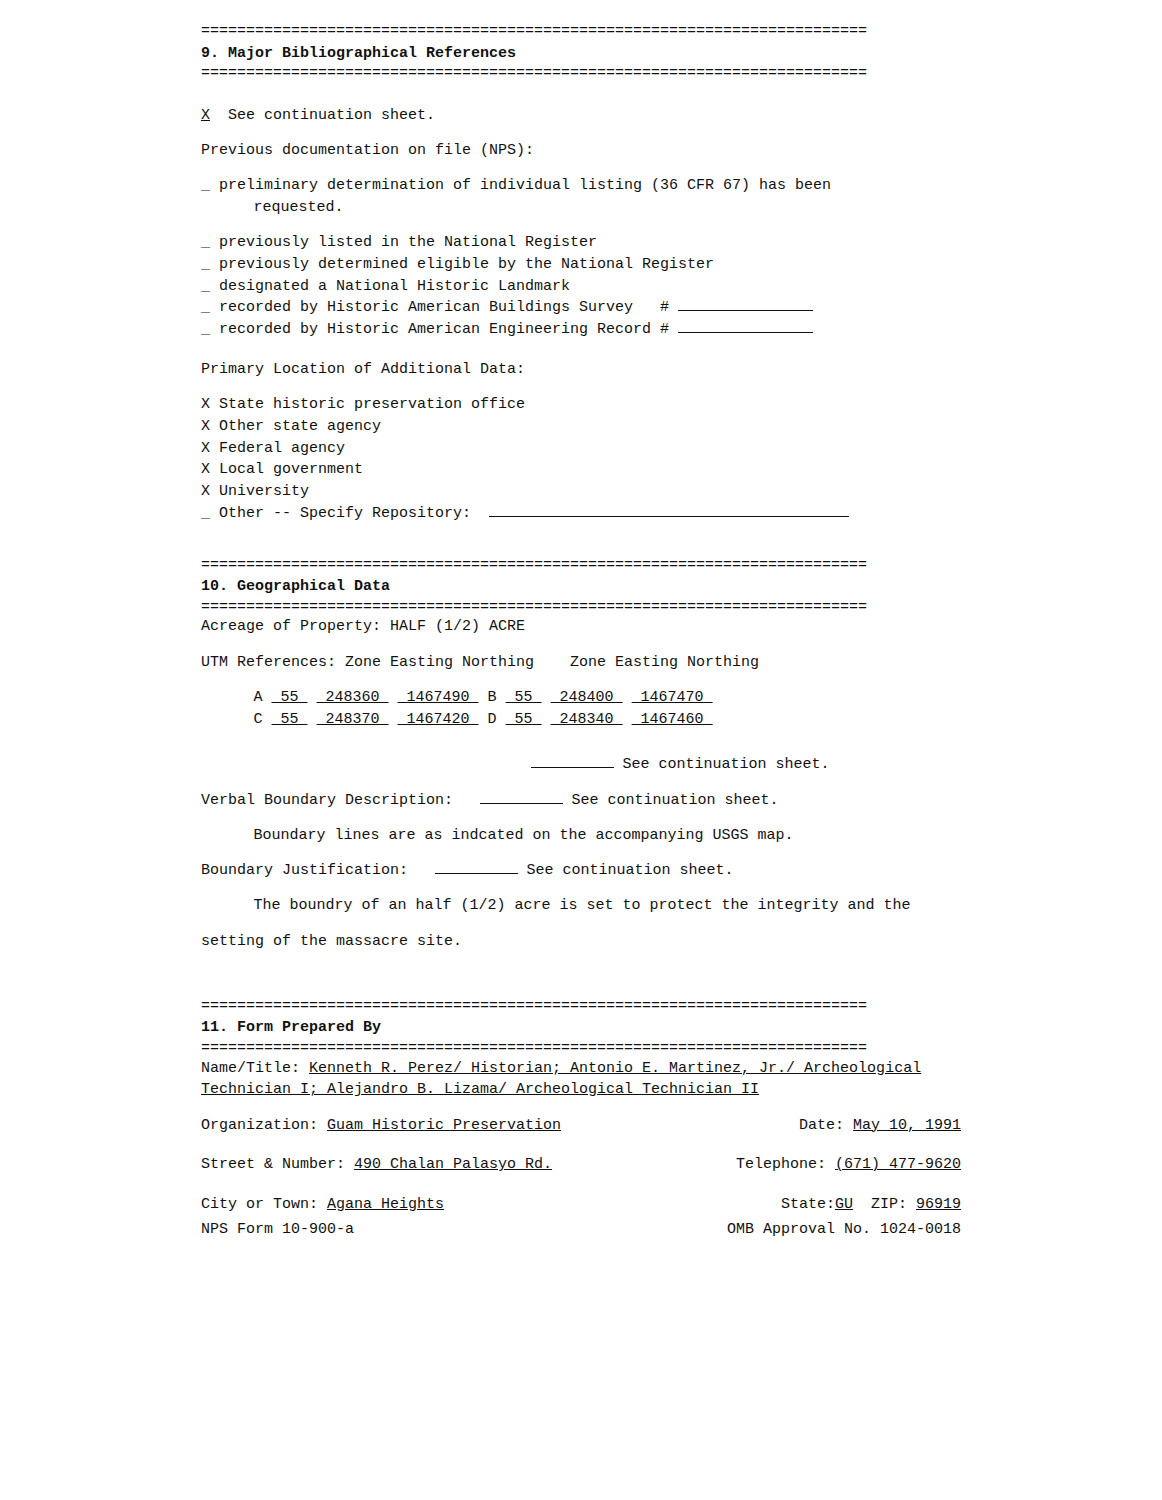==========================================================================
9. Major Bibliographical References
==========================================================================
X See continuation sheet.
Previous documentation on file (NPS):
_ preliminary determination of individual listing (36 CFR 67) has been
requested.
_ previously listed in the National Register
_ previously determined eligible by the National Register
_ designated a National Historic Landmark
_ recorded by Historic American Buildings Survey #
_ recorded by Historic American Engineering Record #
Primary Location of Additional Data:
X State historic preservation office
X Other state agency
X Federal agency
X Local government
X University
_ Other -- Specify Repository:
==========================================================================
10. Geographical Data
==========================================================================
Acreage of Property: HALF (1/2) ACRE
UTM References: Zone Easting Northing Zone Easting Northing
| A | 55 | 248360 | 1467490 | B | 55 | 248400 | 1467470 |
| C | 55 | 248370 | 1467420 | D | 55 | 248340 | 1467460 |
See continuation sheet.
Verbal Boundary Description: See continuation sheet.
Boundary lines are as indcated on the accompanying USGS map.
Boundary Justification: See continuation sheet.
The boundry of an half (1/2) acre is set to protect the integrity and the
setting of the massacre site.
==========================================================================
11. Form Prepared By
==========================================================================
Name/Title: Kenneth R. Perez/ Historian; Antonio E. Martinez, Jr./ Archeological
Technician I; Alejandro B. Lizama/ Archeological Technician II
Organization: Guam Historic Preservation
Date: May 10, 1991
Street & Number: 490 Chalan Palasyo Rd.
Telephone: (671) 477-9620
City or Town: Agana Heights
State:GU ZIP: 96919
NPS Form 10-900-a
OMB Approval No. 1024-0018